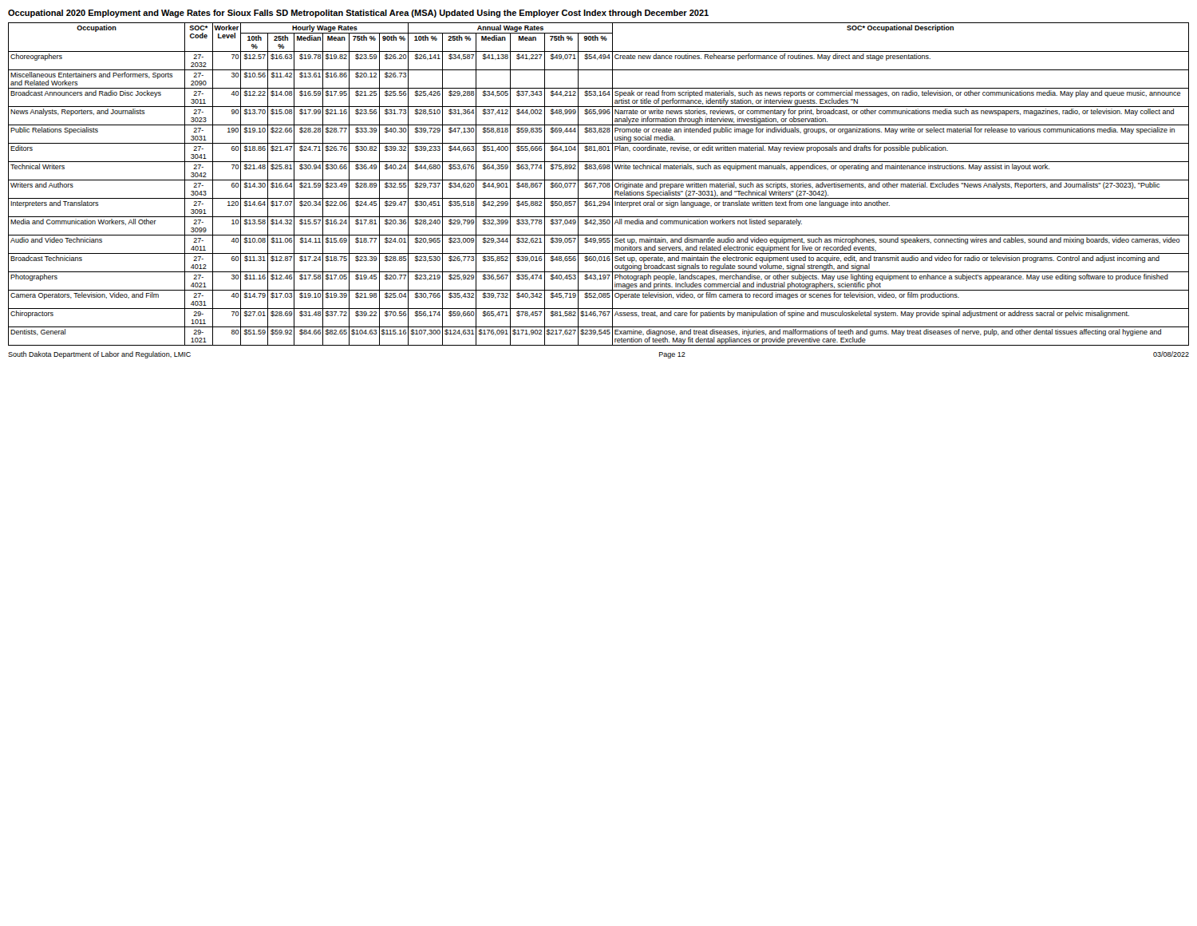Occupational 2020 Employment and Wage Rates for Sioux Falls SD Metropolitan Statistical Area (MSA) Updated Using the Employer Cost Index through December 2021
| Occupation | SOC* Code | Worker Level | Hourly Wage Rates | Annual Wage Rates | SOC* Occupational Description |
| --- | --- | --- | --- | --- | --- |
| 10th % | 25th % | Median | Mean | 75th % | 90th % | 10th % | 25th % | Median | Mean | 75th % | 90th % |
| Choreographers | 27-2032 | 70 | $12.57 | $16.63 | $19.78 | $19.82 | $23.59 | $26.20 | $26,141 | $34,587 | $41,138 | $41,227 | $49,071 | $54,494 | Create new dance routines. Rehearse performance of routines. May direct and stage presentations. |
| Miscellaneous Entertainers and Performers, Sports and Related Workers | 27-2090 | 30 | $10.56 | $11.42 | $13.61 | $16.86 | $20.12 | $26.73 | | | | | | | |
| Broadcast Announcers and Radio Disc Jockeys | 27-3011 | 40 | $12.22 | $14.08 | $16.59 | $17.95 | $21.25 | $25.56 | $25,426 | $29,288 | $34,505 | $37,343 | $44,212 | $53,164 | Speak or read from scripted materials, such as news reports or commercial messages, on radio, television, or other communications media. May play and queue music, announce artist or title of performance, identify station, or interview guests. Excludes "N |
| News Analysts, Reporters, and Journalists | 27-3023 | 90 | $13.70 | $15.08 | $17.99 | $21.16 | $23.56 | $31.73 | $28,510 | $31,364 | $37,412 | $44,002 | $48,999 | $65,996 | Narrate or write news stories, reviews, or commentary for print, broadcast, or other communications media such as newspapers, magazines, radio, or television. May collect and analyze information through interview, investigation, or observation. |
| Public Relations Specialists | 27-3031 | 190 | $19.10 | $22.66 | $28.28 | $28.77 | $33.39 | $40.30 | $39,729 | $47,130 | $58,818 | $59,835 | $69,444 | $83,828 | Promote or create an intended public image for individuals, groups, or organizations. May write or select material for release to various communications media. May specialize in using social media. |
| Editors | 27-3041 | 60 | $18.86 | $21.47 | $24.71 | $26.76 | $30.82 | $39.32 | $39,233 | $44,663 | $51,400 | $55,666 | $64,104 | $81,801 | Plan, coordinate, revise, or edit written material. May review proposals and drafts for possible publication. |
| Technical Writers | 27-3042 | 70 | $21.48 | $25.81 | $30.94 | $30.66 | $36.49 | $40.24 | $44,680 | $53,676 | $64,359 | $63,774 | $75,892 | $83,698 | Write technical materials, such as equipment manuals, appendices, or operating and maintenance instructions. May assist in layout work. |
| Writers and Authors | 27-3043 | 60 | $14.30 | $16.64 | $21.59 | $23.49 | $28.89 | $32.55 | $29,737 | $34,620 | $44,901 | $48,867 | $60,077 | $67,708 | Originate and prepare written material, such as scripts, stories, advertisements, and other material. Excludes "News Analysts, Reporters, and Journalists" (27-3023), "Public Relations Specialists" (27-3031), and "Technical Writers" (27-3042). |
| Interpreters and Translators | 27-3091 | 120 | $14.64 | $17.07 | $20.34 | $22.06 | $24.45 | $29.47 | $30,451 | $35,518 | $42,299 | $45,882 | $50,857 | $61,294 | Interpret oral or sign language, or translate written text from one language into another. |
| Media and Communication Workers, All Other | 27-3099 | 10 | $13.58 | $14.32 | $15.57 | $16.24 | $17.81 | $20.36 | $28,240 | $29,799 | $32,399 | $33,778 | $37,049 | $42,350 | All media and communication workers not listed separately. |
| Audio and Video Technicians | 27-4011 | 40 | $10.08 | $11.06 | $14.11 | $15.69 | $18.77 | $24.01 | $20,965 | $23,009 | $29,344 | $32,621 | $39,057 | $49,955 | Set up, maintain, and dismantle audio and video equipment, such as microphones, sound speakers, connecting wires and cables, sound and mixing boards, video cameras, video monitors and servers, and related electronic equipment for live or recorded events, |
| Broadcast Technicians | 27-4012 | 60 | $11.31 | $12.87 | $17.24 | $18.75 | $23.39 | $28.85 | $23,530 | $26,773 | $35,852 | $39,016 | $48,656 | $60,016 | Set up, operate, and maintain the electronic equipment used to acquire, edit, and transmit audio and video for radio or television programs. Control and adjust incoming and outgoing broadcast signals to regulate sound volume, signal strength, and signal |
| Photographers | 27-4021 | 30 | $11.16 | $12.46 | $17.58 | $17.05 | $19.45 | $20.77 | $23,219 | $25,929 | $36,567 | $35,474 | $40,453 | $43,197 | Photograph people, landscapes, merchandise, or other subjects. May use lighting equipment to enhance a subject's appearance. May use editing software to produce finished images and prints. Includes commercial and industrial photographers, scientific phot |
| Camera Operators, Television, Video, and Film | 27-4031 | 40 | $14.79 | $17.03 | $19.10 | $19.39 | $21.98 | $25.04 | $30,766 | $35,432 | $39,732 | $40,342 | $45,719 | $52,085 | Operate television, video, or film camera to record images or scenes for television, video, or film productions. |
| Chiropractors | 29-1011 | 70 | $27.01 | $28.69 | $31.48 | $37.72 | $39.22 | $70.56 | $56,174 | $59,660 | $65,471 | $78,457 | $81,582 | $146,767 | Assess, treat, and care for patients by manipulation of spine and musculoskeletal system. May provide spinal adjustment or address sacral or pelvic misalignment. |
| Dentists, General | 29-1021 | 80 | $51.59 | $59.92 | $84.66 | $82.65 | $104.63 | $115.16 | $107,300 | $124,631 | $176,091 | $171,902 | $217,627 | $239,545 | Examine, diagnose, and treat diseases, injuries, and malformations of teeth and gums. May treat diseases of nerve, pulp, and other dental tissues affecting oral hygiene and retention of teeth. May fit dental appliances or provide preventive care. Exclude |
South Dakota Department of Labor and Regulation, LMIC Page 12 03/08/2022